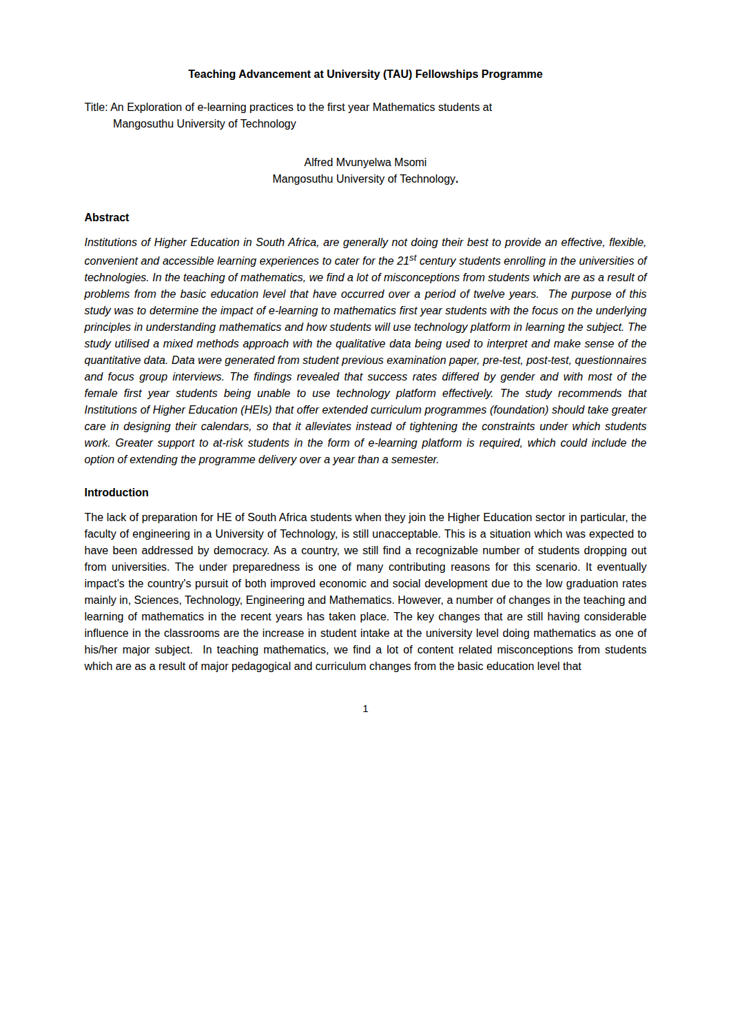Teaching Advancement at University (TAU) Fellowships Programme
Title: An Exploration of e-learning practices to the first year Mathematics students at
Mangosuthu University of Technology
Alfred Mvunyelwa Msomi
Mangosuthu University of Technology.
Abstract
Institutions of Higher Education in South Africa, are generally not doing their best to provide an effective, flexible, convenient and accessible learning experiences to cater for the 21st century students enrolling in the universities of technologies. In the teaching of mathematics, we find a lot of misconceptions from students which are as a result of problems from the basic education level that have occurred over a period of twelve years. The purpose of this study was to determine the impact of e-learning to mathematics first year students with the focus on the underlying principles in understanding mathematics and how students will use technology platform in learning the subject. The study utilised a mixed methods approach with the qualitative data being used to interpret and make sense of the quantitative data. Data were generated from student previous examination paper, pre-test, post-test, questionnaires and focus group interviews. The findings revealed that success rates differed by gender and with most of the female first year students being unable to use technology platform effectively. The study recommends that Institutions of Higher Education (HEIs) that offer extended curriculum programmes (foundation) should take greater care in designing their calendars, so that it alleviates instead of tightening the constraints under which students work. Greater support to at-risk students in the form of e-learning platform is required, which could include the option of extending the programme delivery over a year than a semester.
Introduction
The lack of preparation for HE of South Africa students when they join the Higher Education sector in particular, the faculty of engineering in a University of Technology, is still unacceptable. This is a situation which was expected to have been addressed by democracy. As a country, we still find a recognizable number of students dropping out from universities. The under preparedness is one of many contributing reasons for this scenario. It eventually impact's the country's pursuit of both improved economic and social development due to the low graduation rates mainly in, Sciences, Technology, Engineering and Mathematics. However, a number of changes in the teaching and learning of mathematics in the recent years has taken place. The key changes that are still having considerable influence in the classrooms are the increase in student intake at the university level doing mathematics as one of his/her major subject. In teaching mathematics, we find a lot of content related misconceptions from students which are as a result of major pedagogical and curriculum changes from the basic education level that
1